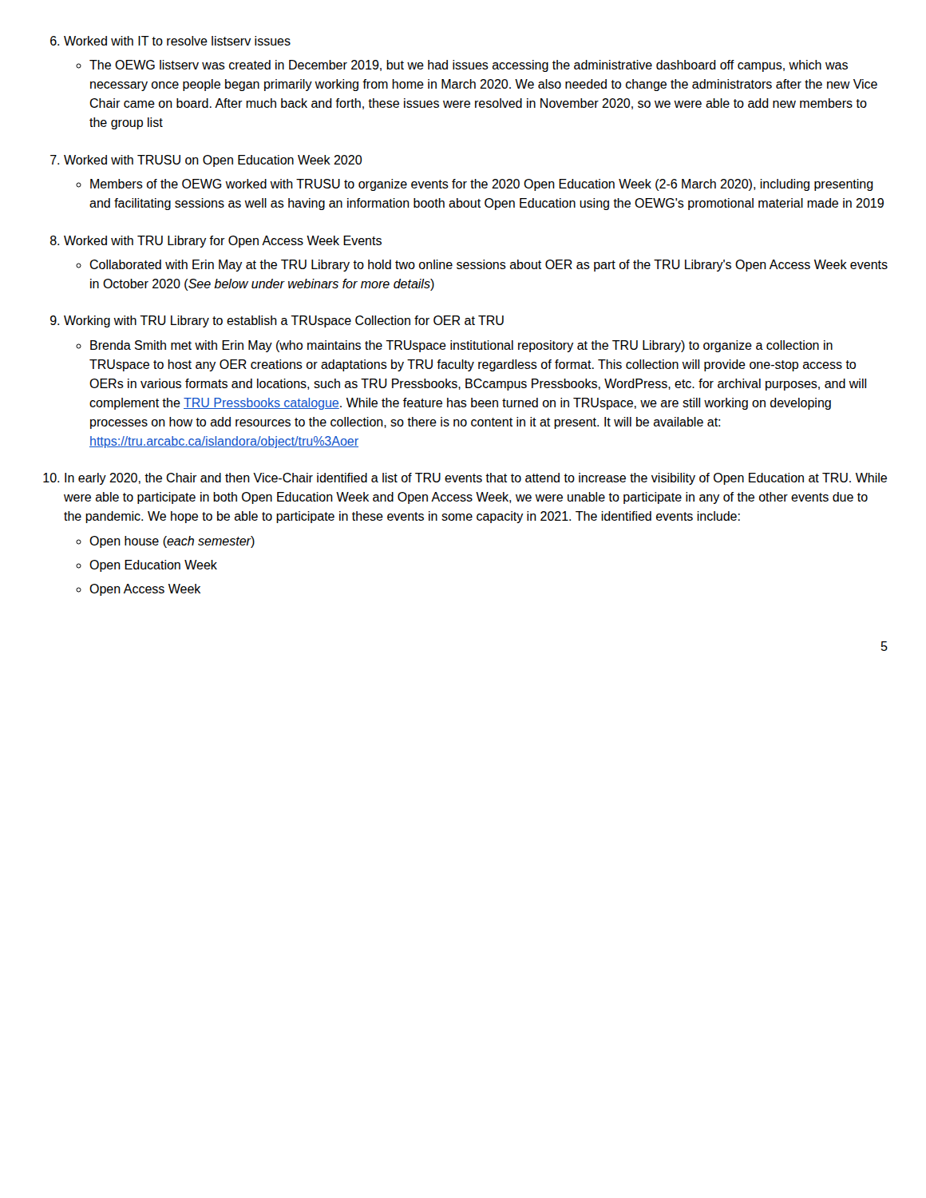Worked with IT to resolve listserv issues
The OEWG listserv was created in December 2019, but we had issues accessing the administrative dashboard off campus, which was necessary once people began primarily working from home in March 2020. We also needed to change the administrators after the new Vice Chair came on board. After much back and forth, these issues were resolved in November 2020, so we were able to add new members to the group list
Worked with TRUSU on Open Education Week 2020
Members of the OEWG worked with TRUSU to organize events for the 2020 Open Education Week (2-6 March 2020), including presenting and facilitating sessions as well as having an information booth about Open Education using the OEWG's promotional material made in 2019
Worked with TRU Library for Open Access Week Events
Collaborated with Erin May at the TRU Library to hold two online sessions about OER as part of the TRU Library's Open Access Week events in October 2020 (See below under webinars for more details)
Working with TRU Library to establish a TRUspace Collection for OER at TRU
Brenda Smith met with Erin May (who maintains the TRUspace institutional repository at the TRU Library) to organize a collection in TRUspace to host any OER creations or adaptations by TRU faculty regardless of format. This collection will provide one-stop access to OERs in various formats and locations, such as TRU Pressbooks, BCcampus Pressbooks, WordPress, etc. for archival purposes, and will complement the TRU Pressbooks catalogue. While the feature has been turned on in TRUspace, we are still working on developing processes on how to add resources to the collection, so there is no content in it at present. It will be available at: https://tru.arcabc.ca/islandora/object/tru%3Aoer
In early 2020, the Chair and then Vice-Chair identified a list of TRU events that to attend to increase the visibility of Open Education at TRU. While were able to participate in both Open Education Week and Open Access Week, we were unable to participate in any of the other events due to the pandemic. We hope to be able to participate in these events in some capacity in 2021. The identified events include:
Open house (each semester)
Open Education Week
Open Access Week
5